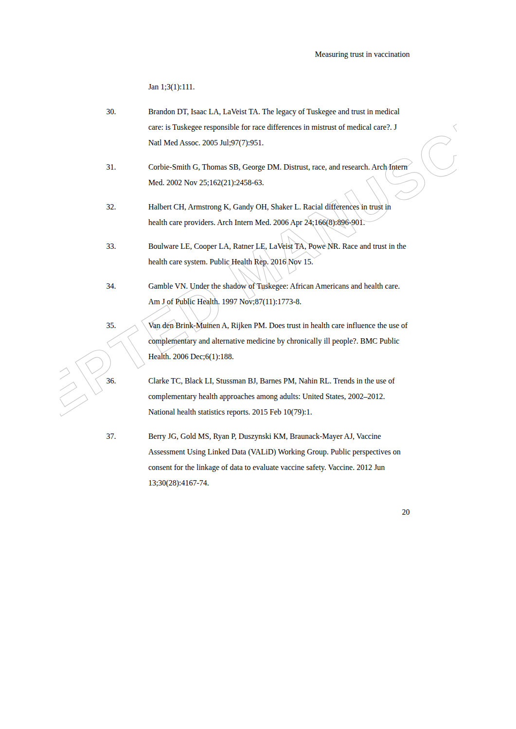ACCEPTED MANUSCRIPT
Measuring trust in vaccination
Jan 1;3(1):111.
30. Brandon DT, Isaac LA, LaVeist TA. The legacy of Tuskegee and trust in medical care: is Tuskegee responsible for race differences in mistrust of medical care?. J Natl Med Assoc. 2005 Jul;97(7):951.
31. Corbie-Smith G, Thomas SB, George DM. Distrust, race, and research. Arch Intern Med. 2002 Nov 25;162(21):2458-63.
32. Halbert CH, Armstrong K, Gandy OH, Shaker L. Racial differences in trust in health care providers. Arch Intern Med. 2006 Apr 24;166(8):896-901.
33. Boulware LE, Cooper LA, Ratner LE, LaVeist TA, Powe NR. Race and trust in the health care system. Public Health Rep. 2016 Nov 15.
34. Gamble VN. Under the shadow of Tuskegee: African Americans and health care. Am J of Public Health. 1997 Nov;87(11):1773-8.
35. Van den Brink-Muinen A, Rijken PM. Does trust in health care influence the use of complementary and alternative medicine by chronically ill people?. BMC Public Health. 2006 Dec;6(1):188.
36. Clarke TC, Black LI, Stussman BJ, Barnes PM, Nahin RL. Trends in the use of complementary health approaches among adults: United States, 2002–2012. National health statistics reports. 2015 Feb 10(79):1.
37. Berry JG, Gold MS, Ryan P, Duszynski KM, Braunack-Mayer AJ, Vaccine Assessment Using Linked Data (VALiD) Working Group. Public perspectives on consent for the linkage of data to evaluate vaccine safety. Vaccine. 2012 Jun 13;30(28):4167-74.
20